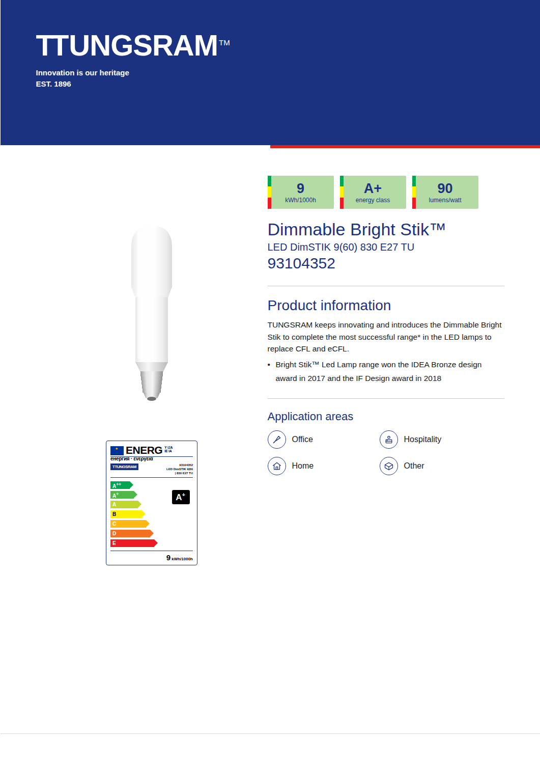TTUNGSRAMTM
Innovation is our heritage
EST. 1896
ENERG
Y IJA
IE IA
енергия · ενεργεια
TTUNGSRAM
93104352
LED DimSTIK 9|60
| 830 E27 TU
A++
A+
A
B
C
D
E
A+
9 kWh/1000h
9
kWh/1000h
A+
energy class
90
lumens/watt
Dimmable Bright Stik™
LED DimSTIK 9(60) 830 E27 TU
93104352
Product information
TUNGSRAM keeps innovating and introduces the Dimmable Bright Stik to complete the most successful range* in the LED lamps to replace CFL and eCFL.
Bright Stik™ Led Lamp range won the IDEA Bronze design award in 2017 and the IF Design award in 2018
Application areas
Office
Hospitality
Home
Other